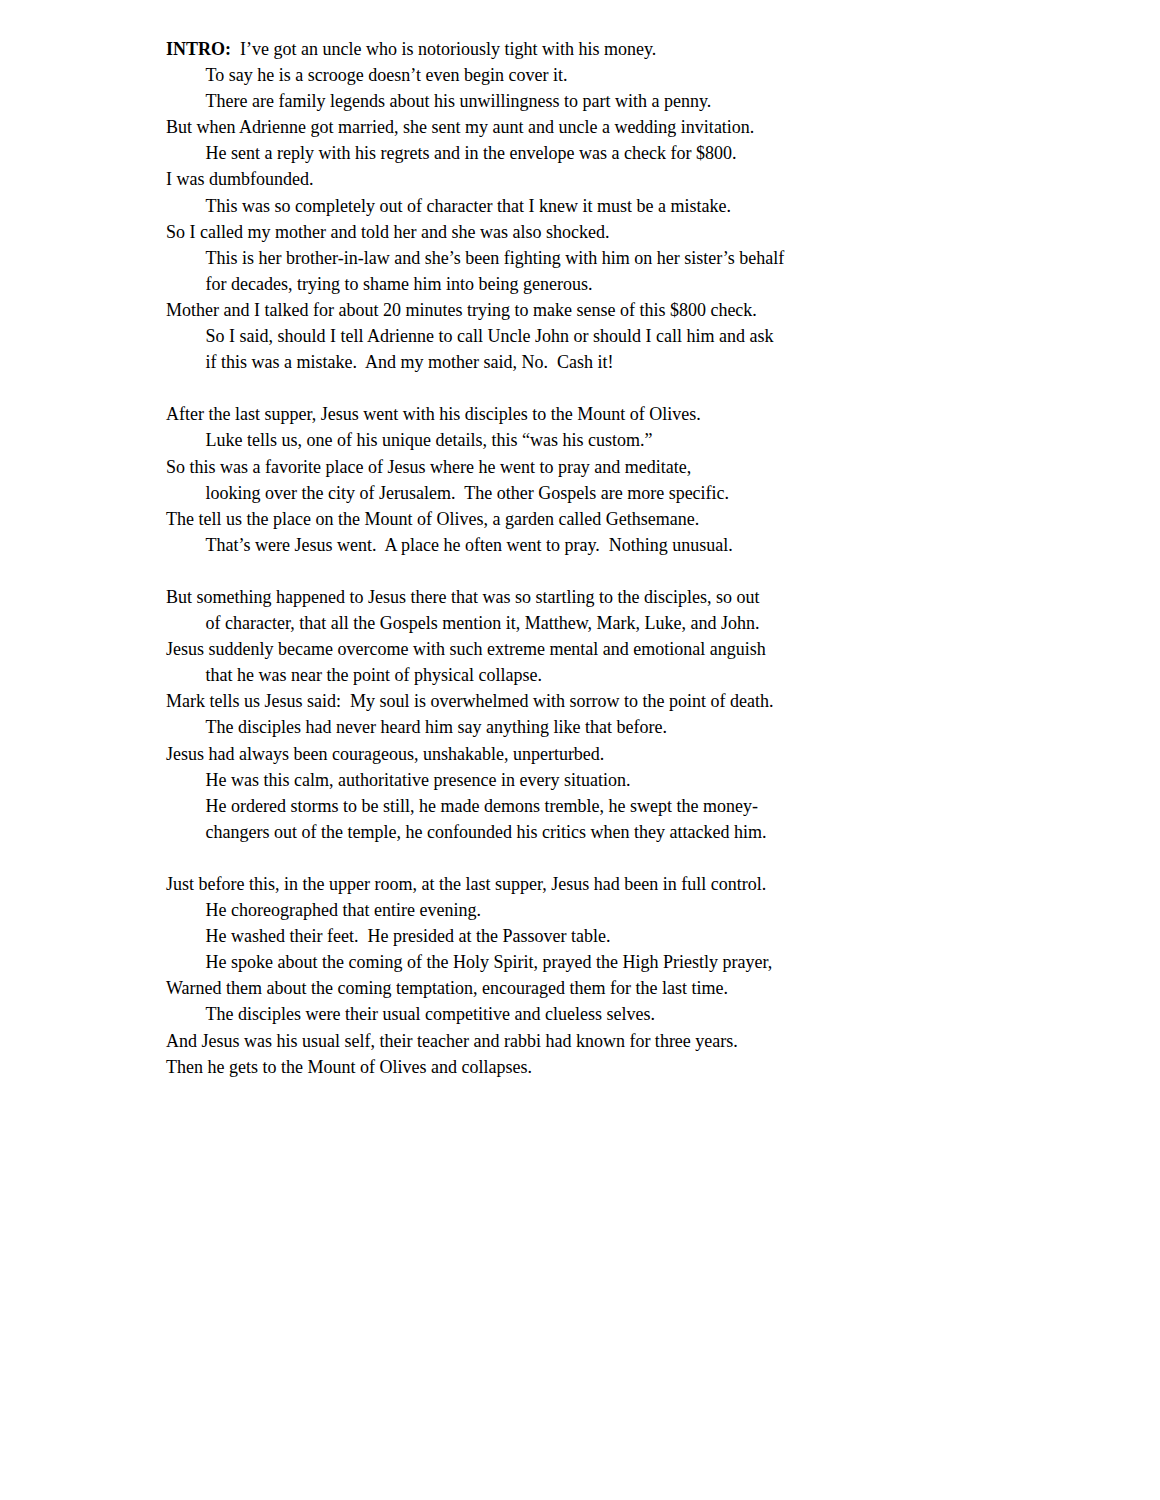INTRO: I’ve got an uncle who is notoriously tight with his money.
To say he is a scrooge doesn’t even begin cover it.
There are family legends about his unwillingness to part with a penny.
But when Adrienne got married, she sent my aunt and uncle a wedding invitation.
He sent a reply with his regrets and in the envelope was a check for $800.
I was dumbfounded.
This was so completely out of character that I knew it must be a mistake.
So I called my mother and told her and she was also shocked.
This is her brother-in-law and she’s been fighting with him on her sister’s behalf
for decades, trying to shame him into being generous.
Mother and I talked for about 20 minutes trying to make sense of this $800 check.
So I said, should I tell Adrienne to call Uncle John or should I call him and ask
if this was a mistake. And my mother said, No. Cash it!
After the last supper, Jesus went with his disciples to the Mount of Olives.
Luke tells us, one of his unique details, this “was his custom.”
So this was a favorite place of Jesus where he went to pray and meditate,
looking over the city of Jerusalem. The other Gospels are more specific.
The tell us the place on the Mount of Olives, a garden called Gethsemane.
That’s were Jesus went. A place he often went to pray. Nothing unusual.
But something happened to Jesus there that was so startling to the disciples, so out
of character, that all the Gospels mention it, Matthew, Mark, Luke, and John.
Jesus suddenly became overcome with such extreme mental and emotional anguish
that he was near the point of physical collapse.
Mark tells us Jesus said: My soul is overwhelmed with sorrow to the point of death.
The disciples had never heard him say anything like that before.
Jesus had always been courageous, unshakable, unperturbed.
He was this calm, authoritative presence in every situation.
He ordered storms to be still, he made demons tremble, he swept the money-
changers out of the temple, he confounded his critics when they attacked him.
Just before this, in the upper room, at the last supper, Jesus had been in full control.
He choreographed that entire evening.
He washed their feet. He presided at the Passover table.
He spoke about the coming of the Holy Spirit, prayed the High Priestly prayer,
Warned them about the coming temptation, encouraged them for the last time.
The disciples were their usual competitive and clueless selves.
And Jesus was his usual self, their teacher and rabbi had known for three years.
Then he gets to the Mount of Olives and collapses.